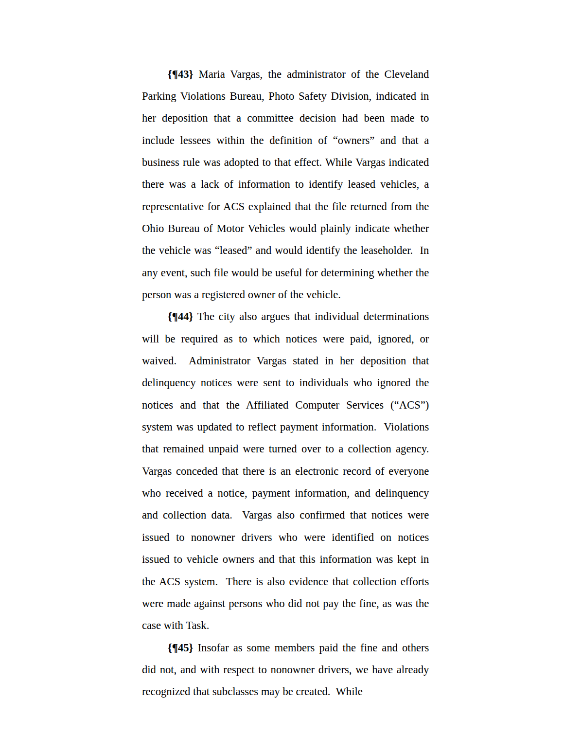{¶43} Maria Vargas, the administrator of the Cleveland Parking Violations Bureau, Photo Safety Division, indicated in her deposition that a committee decision had been made to include lessees within the definition of “owners” and that a business rule was adopted to that effect. While Vargas indicated there was a lack of information to identify leased vehicles, a representative for ACS explained that the file returned from the Ohio Bureau of Motor Vehicles would plainly indicate whether the vehicle was “leased” and would identify the leaseholder. In any event, such file would be useful for determining whether the person was a registered owner of the vehicle.
{¶44} The city also argues that individual determinations will be required as to which notices were paid, ignored, or waived. Administrator Vargas stated in her deposition that delinquency notices were sent to individuals who ignored the notices and that the Affiliated Computer Services (“ACS”) system was updated to reflect payment information. Violations that remained unpaid were turned over to a collection agency. Vargas conceded that there is an electronic record of everyone who received a notice, payment information, and delinquency and collection data. Vargas also confirmed that notices were issued to nonowner drivers who were identified on notices issued to vehicle owners and that this information was kept in the ACS system. There is also evidence that collection efforts were made against persons who did not pay the fine, as was the case with Task.
{¶45} Insofar as some members paid the fine and others did not, and with respect to nonowner drivers, we have already recognized that subclasses may be created. While